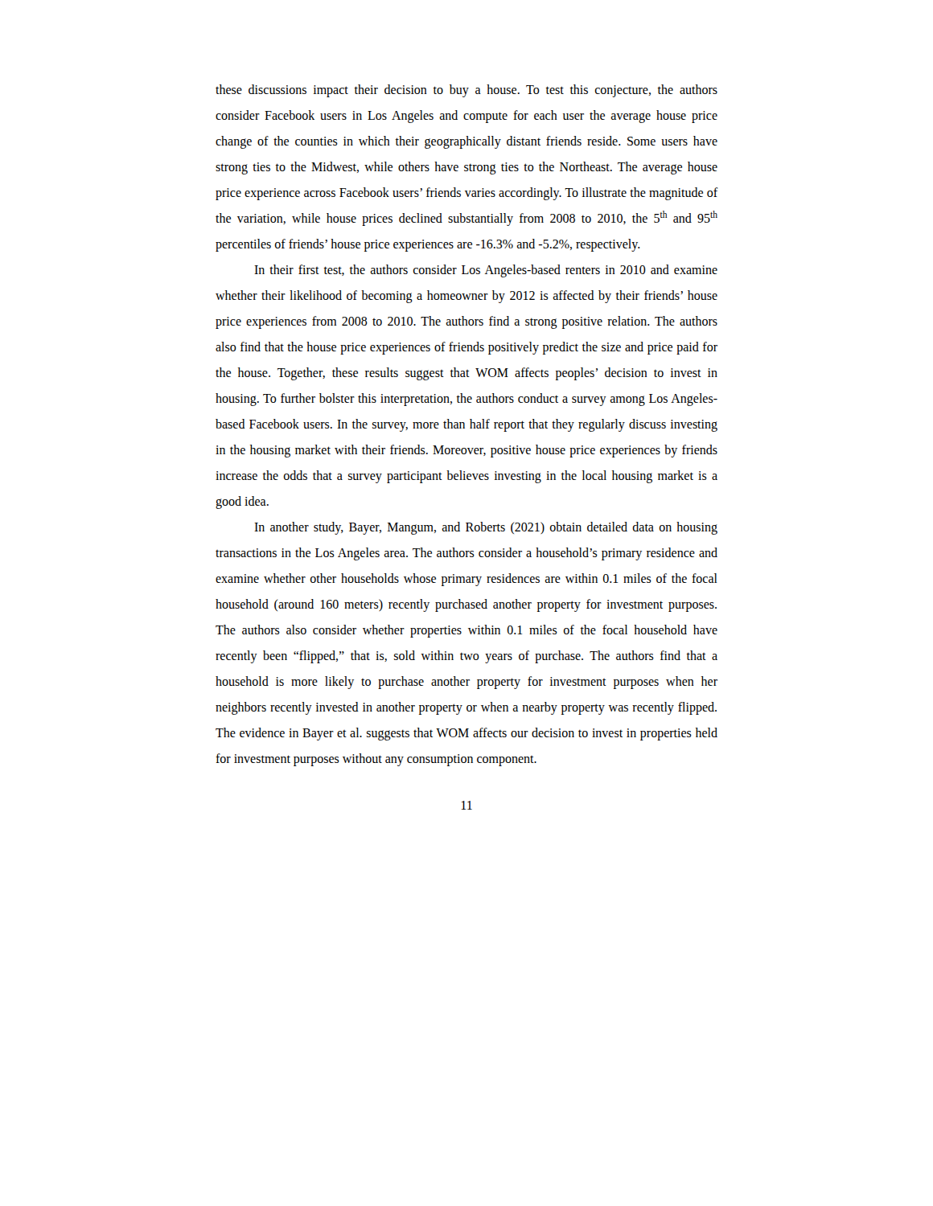these discussions impact their decision to buy a house. To test this conjecture, the authors consider Facebook users in Los Angeles and compute for each user the average house price change of the counties in which their geographically distant friends reside. Some users have strong ties to the Midwest, while others have strong ties to the Northeast. The average house price experience across Facebook users’ friends varies accordingly. To illustrate the magnitude of the variation, while house prices declined substantially from 2008 to 2010, the 5th and 95th percentiles of friends’ house price experiences are -16.3% and -5.2%, respectively.
In their first test, the authors consider Los Angeles-based renters in 2010 and examine whether their likelihood of becoming a homeowner by 2012 is affected by their friends’ house price experiences from 2008 to 2010. The authors find a strong positive relation. The authors also find that the house price experiences of friends positively predict the size and price paid for the house. Together, these results suggest that WOM affects peoples’ decision to invest in housing. To further bolster this interpretation, the authors conduct a survey among Los Angeles-based Facebook users. In the survey, more than half report that they regularly discuss investing in the housing market with their friends. Moreover, positive house price experiences by friends increase the odds that a survey participant believes investing in the local housing market is a good idea.
In another study, Bayer, Mangum, and Roberts (2021) obtain detailed data on housing transactions in the Los Angeles area. The authors consider a household’s primary residence and examine whether other households whose primary residences are within 0.1 miles of the focal household (around 160 meters) recently purchased another property for investment purposes. The authors also consider whether properties within 0.1 miles of the focal household have recently been “flipped,” that is, sold within two years of purchase. The authors find that a household is more likely to purchase another property for investment purposes when her neighbors recently invested in another property or when a nearby property was recently flipped. The evidence in Bayer et al. suggests that WOM affects our decision to invest in properties held for investment purposes without any consumption component.
11